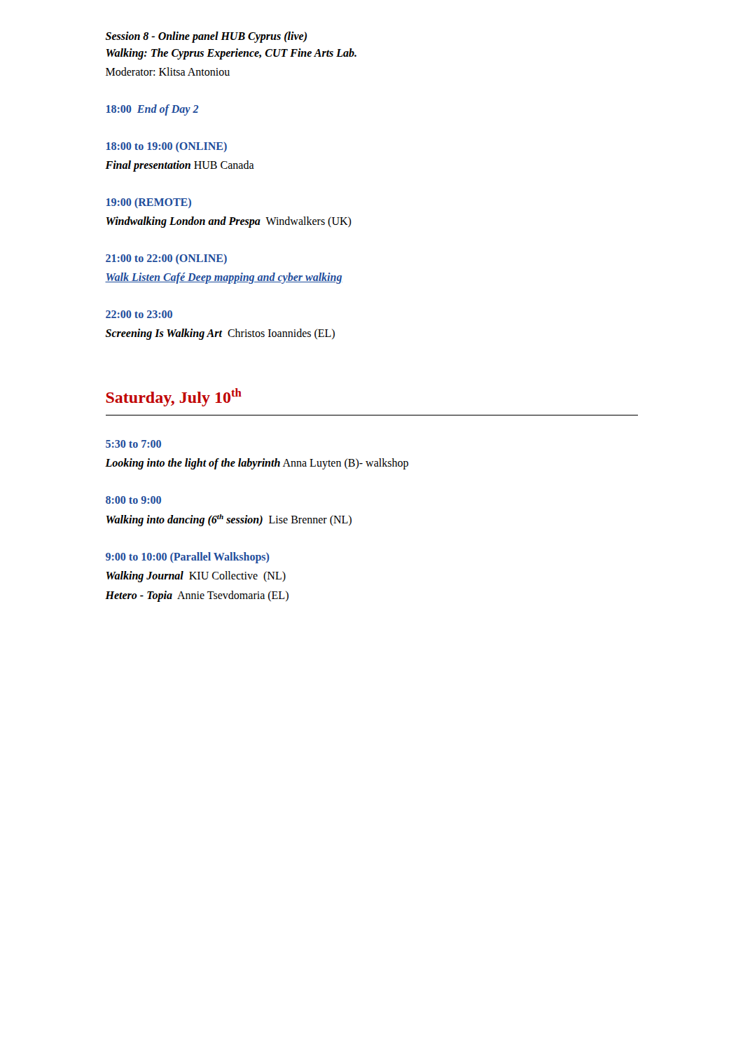Session 8 - Online panel HUB Cyprus (live)
Walking: The Cyprus Experience, CUT Fine Arts Lab.
Moderator: Klitsa Antoniou
18:00 End of Day 2
18:00 to 19:00 (ONLINE)
Final presentation HUB Canada
19:00 (REMOTE)
Windwalking London and Prespa Windwalkers (UK)
21:00 to 22:00 (ONLINE)
Walk Listen Café Deep mapping and cyber walking
22:00 to 23:00
Screening Is Walking Art Christos Ioannides (EL)
Saturday, July 10th
5:30 to 7:00
Looking into the light of the labyrinth Anna Luyten (B)- walkshop
8:00 to 9:00
Walking into dancing (6th session) Lise Brenner (NL)
9:00 to 10:00 (Parallel Walkshops)
Walking Journal KIU Collective (NL)
Hetero - Topia Annie Tsevdomaria (EL)